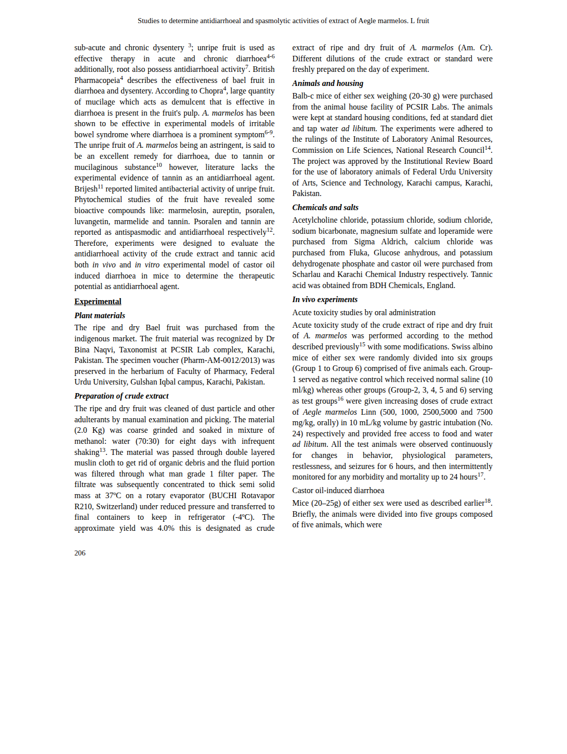Studies to determine antidiarrhoeal and spasmolytic activities of extract of Aegle marmelos. L fruit
sub-acute and chronic dysentery 3; unripe fruit is used as effective therapy in acute and chronic diarrhoea4-6 additionally, root also possess antidiarrhoeal activity7. British Pharmacopeia4 describes the effectiveness of bael fruit in diarrhoea and dysentery. According to Chopra4, large quantity of mucilage which acts as demulcent that is effective in diarrhoea is present in the fruit's pulp. A. marmelos has been shown to be effective in experimental models of irritable bowel syndrome where diarrhoea is a prominent symptom6-9. The unripe fruit of A. marmelos being an astringent, is said to be an excellent remedy for diarrhoea, due to tannin or mucilaginous substance10 however, literature lacks the experimental evidence of tannin as an antidiarrhoeal agent. Brijesh11 reported limited antibacterial activity of unripe fruit. Phytochemical studies of the fruit have revealed some bioactive compounds like: marmelosin, aureptin, psoralen, luvangetin, marmelide and tannin. Psoralen and tannin are reported as antispasmodic and antidiarrhoeal respectively12. Therefore, experiments were designed to evaluate the antidiarrhoeal activity of the crude extract and tannic acid both in vivo and in vitro experimental model of castor oil induced diarrhoea in mice to determine the therapeutic potential as antidiarrhoeal agent.
Experimental
Plant materials
The ripe and dry Bael fruit was purchased from the indigenous market. The fruit material was recognized by Dr Bina Naqvi, Taxonomist at PCSIR Lab complex, Karachi, Pakistan. The specimen voucher (Pharm-AM-0012/2013) was preserved in the herbarium of Faculty of Pharmacy, Federal Urdu University, Gulshan Iqbal campus, Karachi, Pakistan.
Preparation of crude extract
The ripe and dry fruit was cleaned of dust particle and other adulterants by manual examination and picking. The material (2.0 Kg) was coarse grinded and soaked in mixture of methanol: water (70:30) for eight days with infrequent shaking13. The material was passed through double layered muslin cloth to get rid of organic debris and the fluid portion was filtered through what man grade 1 filter paper. The filtrate was subsequently concentrated to thick semi solid mass at 37ºC on a rotary evaporator (BUCHI Rotavapor R210, Switzerland) under reduced pressure and transferred to final containers to keep in refrigerator (-4ºC). The approximate yield was 4.0% this is designated as crude extract of ripe and dry fruit of A. marmelos (Am. Cr). Different dilutions of the crude extract or standard were freshly prepared on the day of experiment.
Animals and housing
Balb-c mice of either sex weighing (20-30 g) were purchased from the animal house facility of PCSIR Labs. The animals were kept at standard housing conditions, fed at standard diet and tap water ad libitum. The experiments were adhered to the rulings of the Institute of Laboratory Animal Resources, Commission on Life Sciences, National Research Council14. The project was approved by the Institutional Review Board for the use of laboratory animals of Federal Urdu University of Arts, Science and Technology, Karachi campus, Karachi, Pakistan.
Chemicals and salts
Acetylcholine chloride, potassium chloride, sodium chloride, sodium bicarbonate, magnesium sulfate and loperamide were purchased from Sigma Aldrich, calcium chloride was purchased from Fluka, Glucose anhydrous, and potassium dehydrogenate phosphate and castor oil were purchased from Scharlau and Karachi Chemical Industry respectively. Tannic acid was obtained from BDH Chemicals, England.
In vivo experiments
Acute toxicity studies by oral administration
Acute toxicity study of the crude extract of ripe and dry fruit of A. marmelos was performed according to the method described previously15 with some modifications. Swiss albino mice of either sex were randomly divided into six groups (Group 1 to Group 6) comprised of five animals each. Group-1 served as negative control which received normal saline (10 ml/kg) whereas other groups (Group-2, 3, 4, 5 and 6) serving as test groups16 were given increasing doses of crude extract of Aegle marmelos Linn (500, 1000, 2500,5000 and 7500 mg/kg, orally) in 10 mL/kg volume by gastric intubation (No. 24) respectively and provided free access to food and water ad libitum. All the test animals were observed continuously for changes in behavior, physiological parameters, restlessness, and seizures for 6 hours, and then intermittently monitored for any morbidity and mortality up to 24 hours17.
Castor oil-induced diarrhoea
Mice (20–25g) of either sex were used as described earlier18. Briefly, the animals were divided into five groups composed of five animals, which were
206